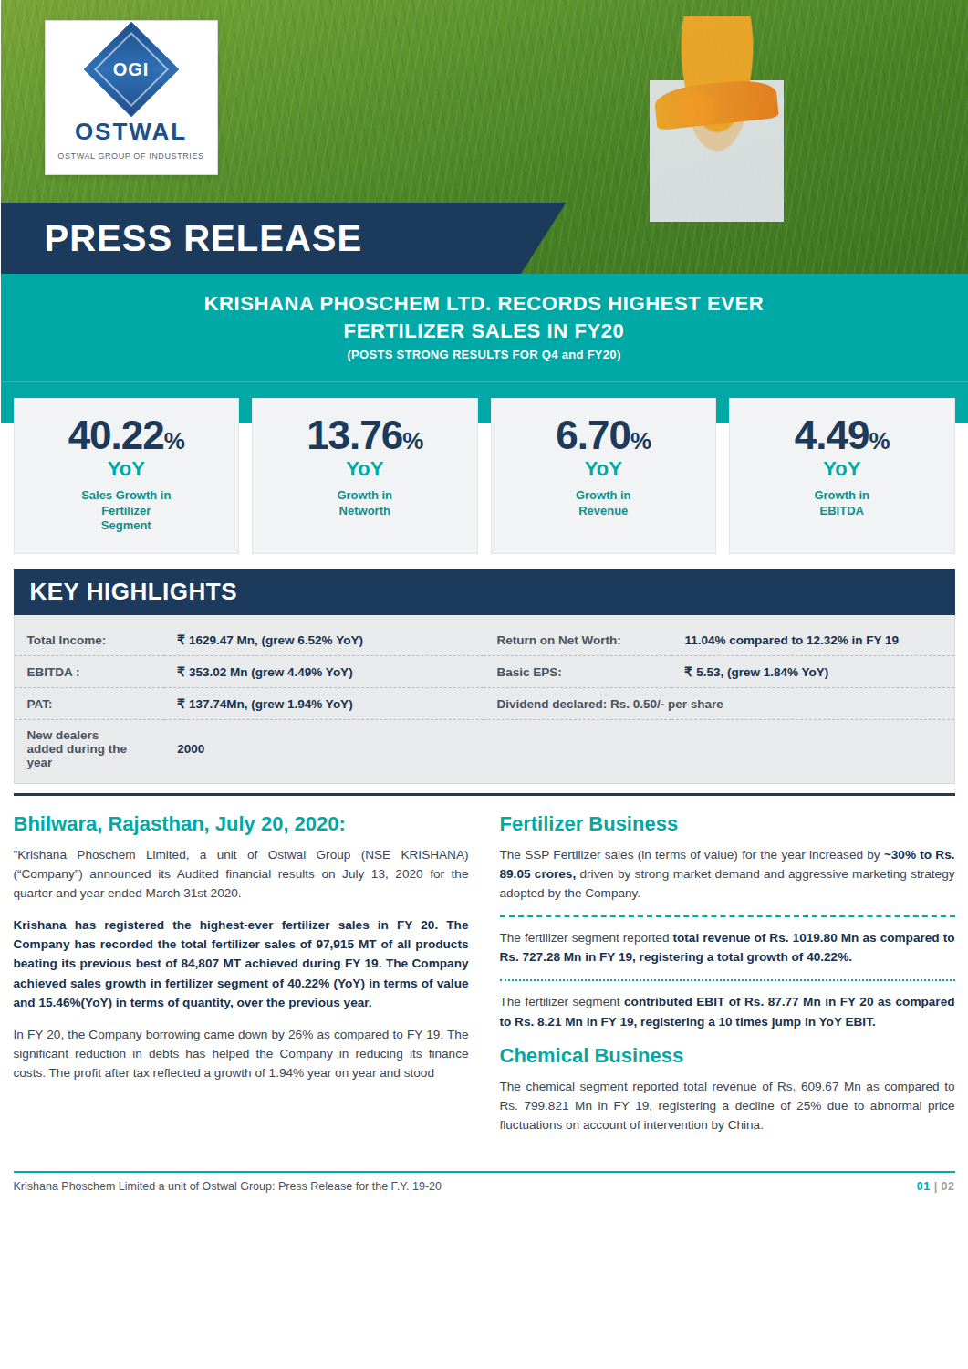OGI
OSTWAL
Ostwal Group Of Industries
PRESS RELEASE
Krishana Phoschem Ltd. Records Highest Ever
Fertilizer Sales in FY20
(POSTS STRONG RESULTS FOR Q4 and FY20)
40.22%
YoY
Sales Growth in
Fertilizer
Segment
13.76%
YoY
Growth in
Networth
6.70%
YoY
Growth in
Revenue
4.49%
YoY
Growth in
EBITDA
KEY HIGHLIGHTS
| Total Income: | ₹ 1629.47 Mn, (grew 6.52% YoY) | Return on Net Worth: | 11.04% compared to 12.32% in FY 19 |
| EBITDA : | ₹ 353.02 Mn (grew 4.49% YoY) | Basic EPS: | ₹ 5.53, (grew 1.84% YoY) |
| PAT: | ₹ 137.74Mn, (grew 1.94% YoY) | Dividend declared: Rs. 0.50/- per share |
| New dealers added during the year | 2000 | |
Bhilwara, Rajasthan, July 20, 2020:
"Krishana Phoschem Limited, a unit of Ostwal Group (NSE KRISHANA) (“Company”) announced its Audited financial results on July 13, 2020 for the quarter and year ended March 31st 2020.
Krishana has registered the highest-ever fertilizer sales in FY 20. The Company has recorded the total fertilizer sales of 97,915 MT of all products beating its previous best of 84,807 MT achieved during FY 19. The Company achieved sales growth in fertilizer segment of 40.22% (YoY) in terms of value and 15.46%(YoY) in terms of quantity, over the previous year.
In FY 20, the Company borrowing came down by 26% as compared to FY 19. The significant reduction in debts has helped the Company in reducing its finance costs. The profit after tax reflected a growth of 1.94% year on year and stood
Fertilizer Business
The SSP Fertilizer sales (in terms of value) for the year increased by ~30% to Rs. 89.05 crores, driven by strong market demand and aggressive marketing strategy adopted by the Company.
The fertilizer segment reported total revenue of Rs. 1019.80 Mn as compared to Rs. 727.28 Mn in FY 19, registering a total growth of 40.22%.
The fertilizer segment contributed EBIT of Rs. 87.77 Mn in FY 20 as compared to Rs. 8.21 Mn in FY 19, registering a 10 times jump in YoY EBIT.
Chemical Business
The chemical segment reported total revenue of Rs. 609.67 Mn as compared to Rs. 799.821 Mn in FY 19, registering a decline of 25% due to abnormal price fluctuations on account of intervention by China.
Krishana Phoschem Limited a unit of Ostwal Group: Press Release for the F.Y. 19-20
01 | 02